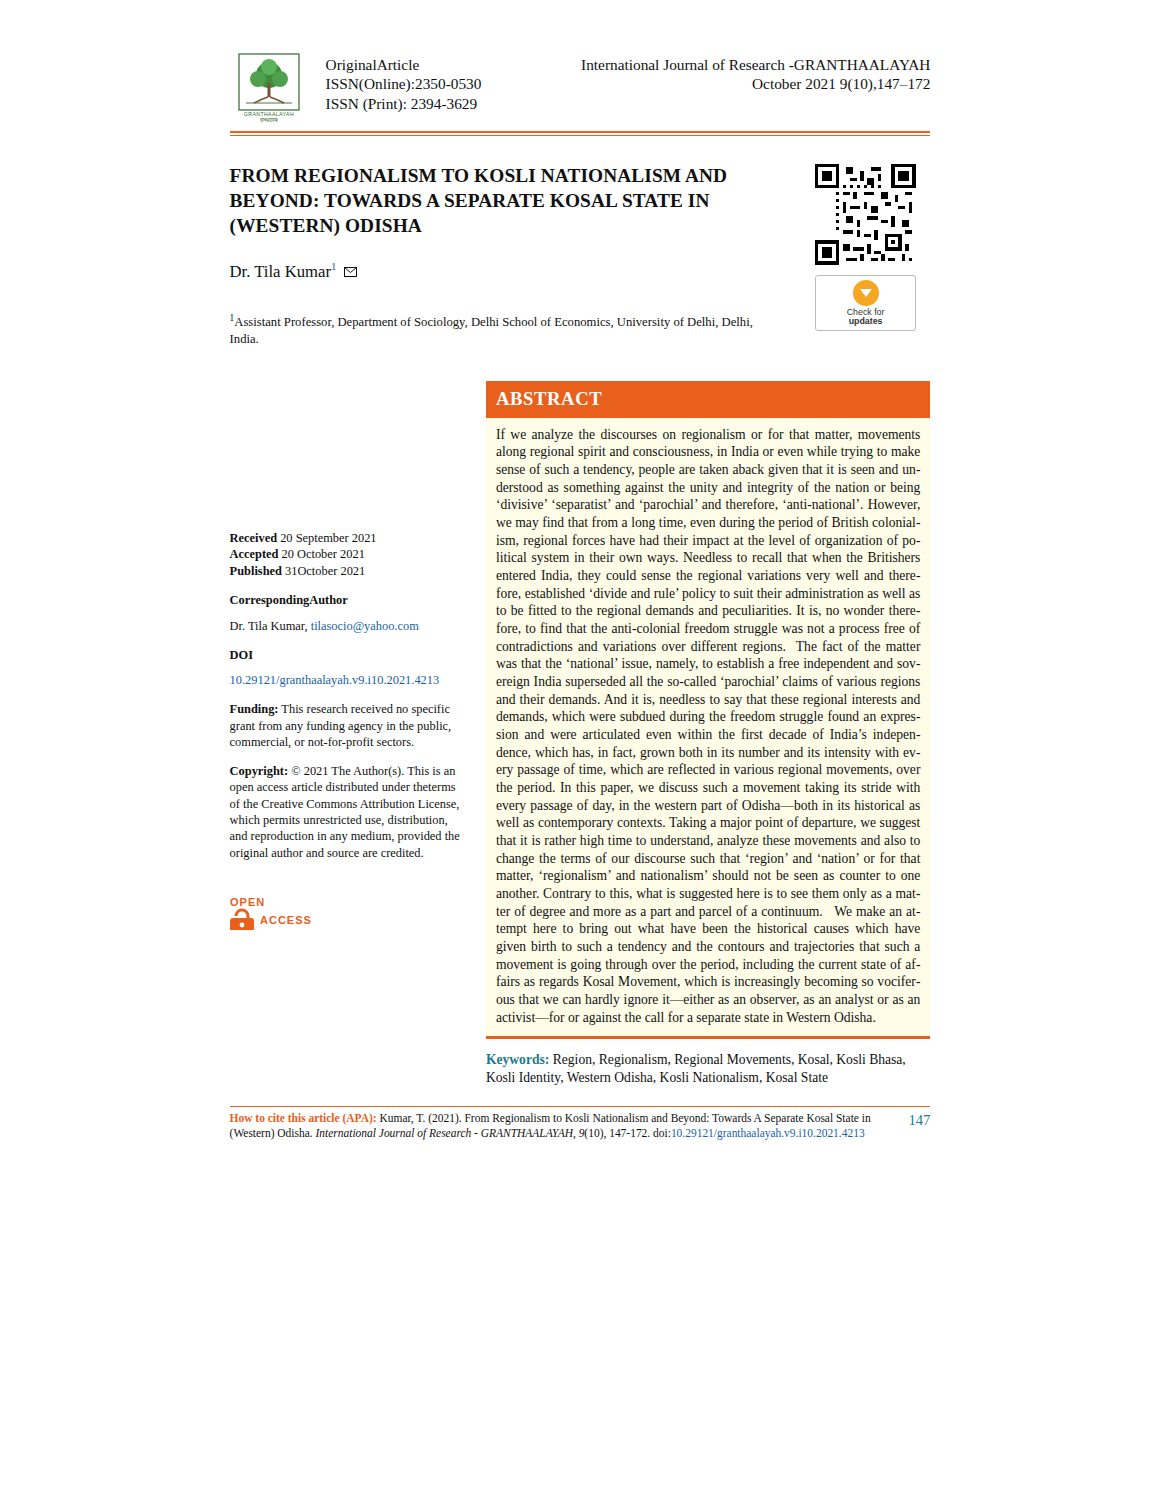GRANTHAALAYAH
ग्रन्थालयः
OriginalArticle
ISSN(Online):2350-0530
ISSN (Print): 2394-3629
International Journal of Research -GRANTHAALAYAH
October 2021 9(10),147–172
FROM REGIONALISM TO KOSLI NATIONALISM AND BEYOND: TOWARDS A SEPARATE KOSAL STATE IN (WESTERN) ODISHA
Dr. Tila Kumar1
1 Assistant Professor, Department of Sociology, Delhi School of Economics, University of Delhi, Delhi, India.
Check for
updates
Received 20 September 2021
Accepted 20 October 2021
Published 31October 2021
CorrespondingAuthor
Dr. Tila Kumar, tilasocio@yahoo.com
DOI
10.29121/granthaalayah.v9.i10.2021.4213
Funding: This research received no specific grant from any funding agency in the public, commercial, or not-for-profit sectors.
Copyright: © 2021 The Author(s). This is an open access article distributed under theterms of the Creative Commons Attribution License, which permits unrestricted use, distribution, and reproduction in any medium, provided the original author and source are credited.
OPEN ACCESS
ABSTRACT
If we analyze the discourses on regionalism or for that matter, movements along regional spirit and consciousness, in India or even while trying to make sense of such a tendency, people are taken aback given that it is seen and understood as something against the unity and integrity of the nation or being ‘divisive’ ‘separatist’ and ‘parochial’ and therefore, ‘anti-national’. However, we may find that from a long time, even during the period of British colonialism, regional forces have had their impact at the level of organization of political system in their own ways. Needless to recall that when the Britishers entered India, they could sense the regional variations very well and therefore, established ‘divide and rule’ policy to suit their administration as well as to be fitted to the regional demands and peculiarities. It is, no wonder therefore, to find that the anti-colonial freedom struggle was not a process free of contradictions and variations over different regions. The fact of the matter was that the ‘national’ issue, namely, to establish a free independent and sovereign India superseded all the so-called ‘parochial’ claims of various regions and their demands. And it is, needless to say that these regional interests and demands, which were subdued during the freedom struggle found an expression and were articulated even within the first decade of India’s independence, which has, in fact, grown both in its number and its intensity with every passage of time, which are reflected in various regional movements, over the period. In this paper, we discuss such a movement taking its stride with every passage of day, in the western part of Odisha—both in its historical as well as contemporary contexts. Taking a major point of departure, we suggest that it is rather high time to understand, analyze these movements and also to change the terms of our discourse such that ‘region’ and ‘nation’ or for that matter, ‘regionalism’ and nationalism’ should not be seen as counter to one another. Contrary to this, what is suggested here is to see them only as a matter of degree and more as a part and parcel of a continuum. We make an attempt here to bring out what have been the historical causes which have given birth to such a tendency and the contours and trajectories that such a movement is going through over the period, including the current state of affairs as regards Kosal Movement, which is increasingly becoming so vociferous that we can hardly ignore it—either as an observer, as an analyst or as an activist—for or against the call for a separate state in Western Odisha.
Keywords: Region, Regionalism, Regional Movements, Kosal, Kosli Bhasa, Kosli Identity, Western Odisha, Kosli Nationalism, Kosal State
How to cite this article (APA): Kumar, T. (2021). From Regionalism to Kosli Nationalism and Beyond: Towards A Separate Kosal State in (Western) Odisha. International Journal of Research - GRANTHAALAYAH, 9(10), 147-172. doi:10.29121/granthaalayah.v9.i10.2021.4213
147